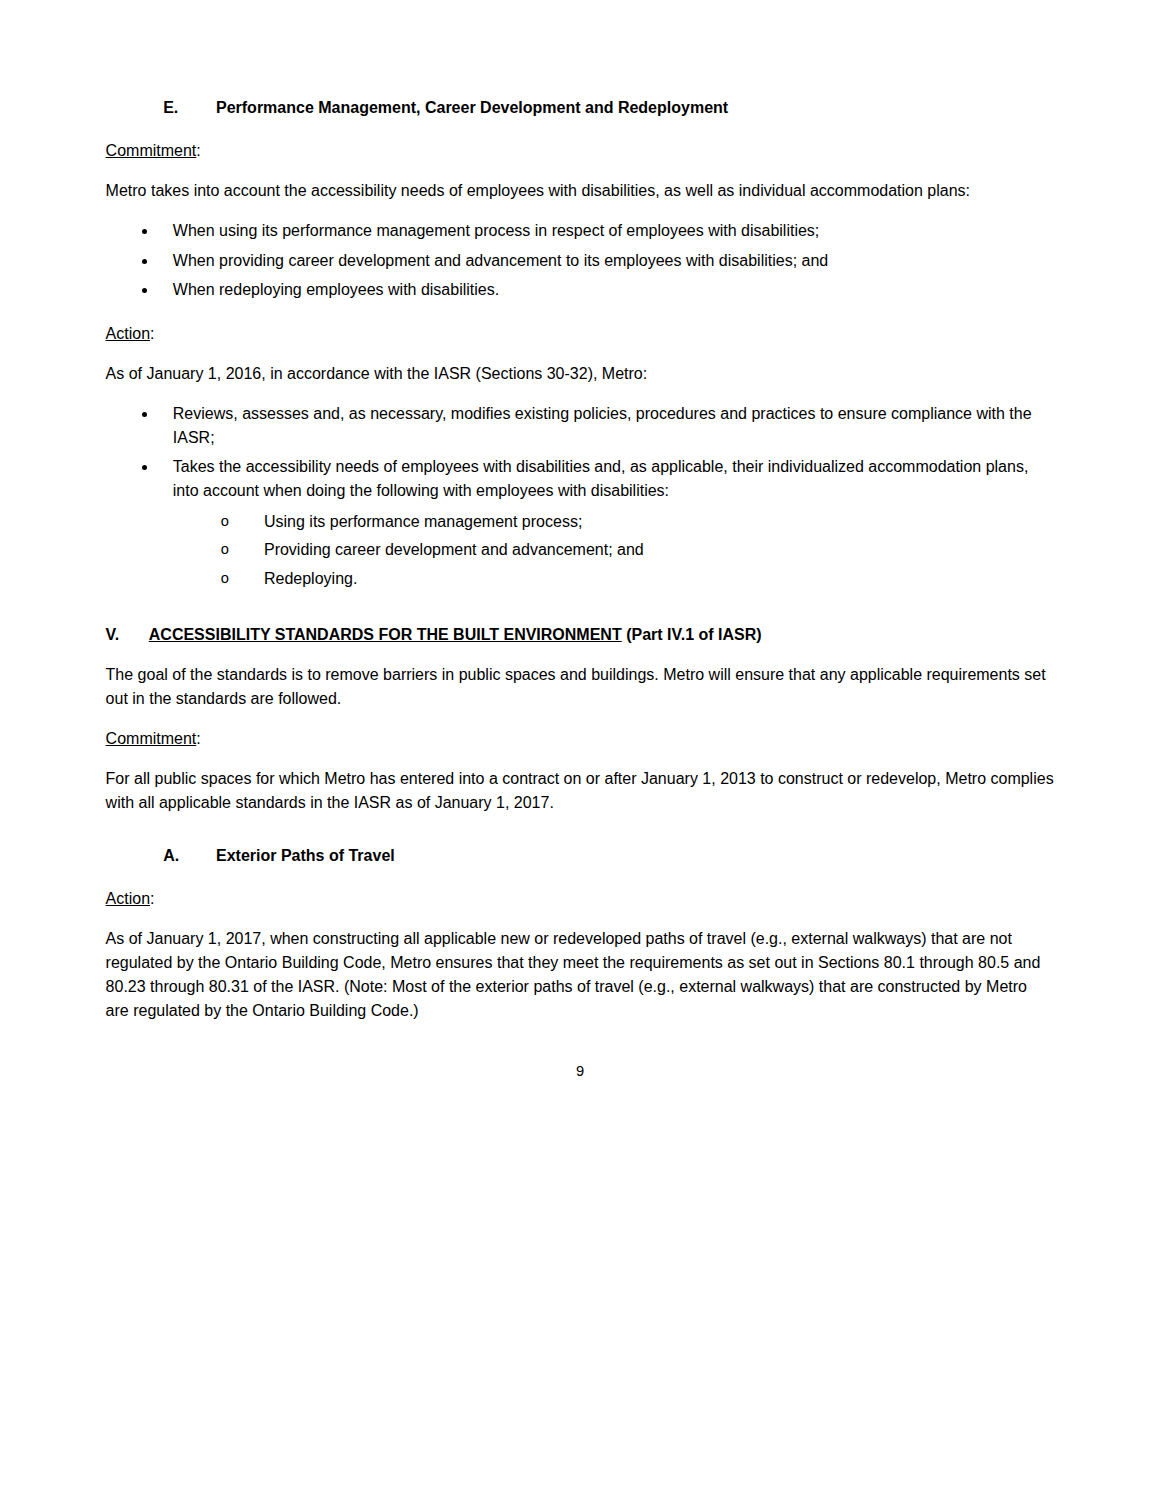E. Performance Management, Career Development and Redeployment
Commitment:
Metro takes into account the accessibility needs of employees with disabilities, as well as individual accommodation plans:
When using its performance management process in respect of employees with disabilities;
When providing career development and advancement to its employees with disabilities; and
When redeploying employees with disabilities.
Action:
As of January 1, 2016, in accordance with the IASR (Sections 30-32), Metro:
Reviews, assesses and, as necessary, modifies existing policies, procedures and practices to ensure compliance with the IASR;
Takes the accessibility needs of employees with disabilities and, as applicable, their individualized accommodation plans, into account when doing the following with employees with disabilities:
Using its performance management process;
Providing career development and advancement; and
Redeploying.
V. ACCESSIBILITY STANDARDS FOR THE BUILT ENVIRONMENT (Part IV.1 of IASR)
The goal of the standards is to remove barriers in public spaces and buildings. Metro will ensure that any applicable requirements set out in the standards are followed.
Commitment:
For all public spaces for which Metro has entered into a contract on or after January 1, 2013 to construct or redevelop, Metro complies with all applicable standards in the IASR as of January 1, 2017.
A. Exterior Paths of Travel
Action:
As of January 1, 2017, when constructing all applicable new or redeveloped paths of travel (e.g., external walkways) that are not regulated by the Ontario Building Code, Metro ensures that they meet the requirements as set out in Sections 80.1 through 80.5 and 80.23 through 80.31 of the IASR. (Note: Most of the exterior paths of travel (e.g., external walkways) that are constructed by Metro are regulated by the Ontario Building Code.)
9